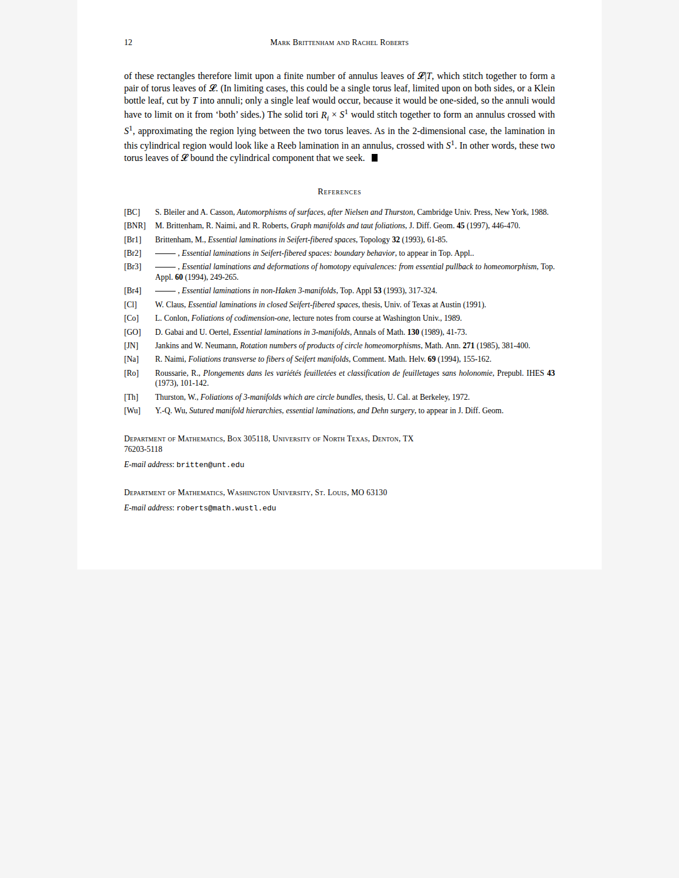12
Mark Brittenham and Rachel Roberts
of these rectangles therefore limit upon a finite number of annulus leaves of 𝓛|T, which stitch together to form a pair of torus leaves of 𝓛. (In limiting cases, this could be a single torus leaf, limited upon on both sides, or a Klein bottle leaf, cut by T into annuli; only a single leaf would occur, because it would be one-sided, so the annuli would have to limit on it from ‘both’ sides.) The solid tori Ri × S1 would stitch together to form an annulus crossed with S1, approximating the region lying between the two torus leaves. As in the 2-dimensional case, the lamination in this cylindrical region would look like a Reeb lamination in an annulus, crossed with S1. In other words, these two torus leaves of 𝓛 bound the cylindrical component that we seek.
References
[BC]
S. Bleiler and A. Casson, Automorphisms of surfaces, after Nielsen and Thurston, Cambridge Univ. Press, New York, 1988.
[BNR]
M. Brittenham, R. Naimi, and R. Roberts, Graph manifolds and taut foliations, J. Diff. Geom. 45 (1997), 446-470.
[Br1]
Brittenham, M., Essential laminations in Seifert-fibered spaces, Topology 32 (1993), 61-85.
[Br2]
, Essential laminations in Seifert-fibered spaces: boundary behavior, to appear in Top. Appl..
[Br3]
, Essential laminations and deformations of homotopy equivalences: from essential pullback to homeomorphism, Top. Appl. 60 (1994), 249-265.
[Br4]
, Essential laminations in non-Haken 3-manifolds, Top. Appl 53 (1993), 317-324.
[Cl]
W. Claus, Essential laminations in closed Seifert-fibered spaces, thesis, Univ. of Texas at Austin (1991).
[Co]
L. Conlon, Foliations of codimension-one, lecture notes from course at Washington Univ., 1989.
[GO]
D. Gabai and U. Oertel, Essential laminations in 3-manifolds, Annals of Math. 130 (1989), 41-73.
[JN]
Jankins and W. Neumann, Rotation numbers of products of circle homeomorphisms, Math. Ann. 271 (1985), 381-400.
[Na]
R. Naimi, Foliations transverse to fibers of Seifert manifolds, Comment. Math. Helv. 69 (1994), 155-162.
[Ro]
Roussarie, R., Plongements dans les variétés feuilletées et classification de feuilletages sans holonomie, Prepubl. IHES 43 (1973), 101-142.
[Th]
Thurston, W., Foliations of 3-manifolds which are circle bundles, thesis, U. Cal. at Berkeley, 1972.
[Wu]
Y.-Q. Wu, Sutured manifold hierarchies, essential laminations, and Dehn surgery, to appear in J. Diff. Geom.
Department of Mathematics, Box 305118, University of North Texas, Denton, TX
76203-5118
E-mail address: britten@unt.edu
Department of Mathematics, Washington University, St. Louis, MO 63130
E-mail address: roberts@math.wustl.edu